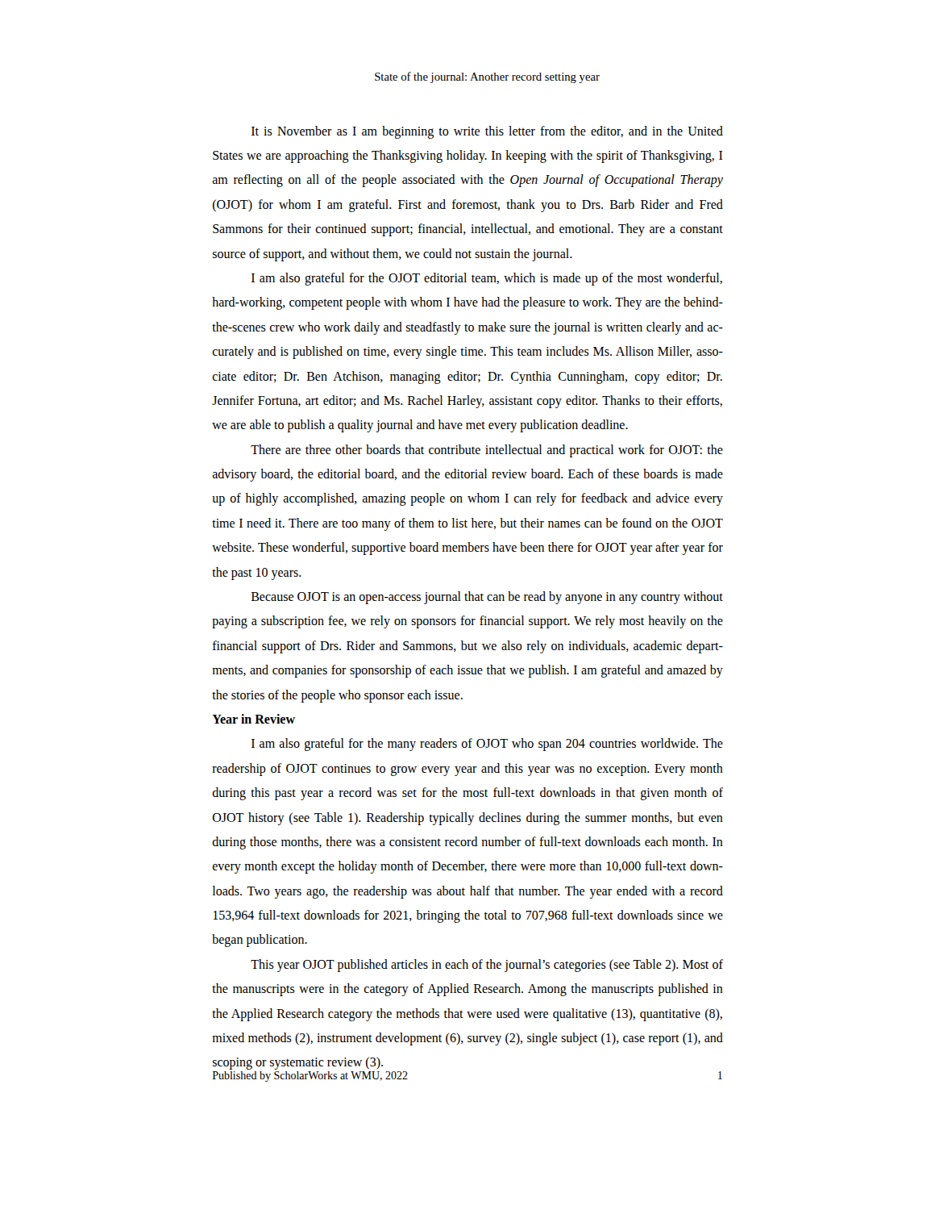State of the journal: Another record setting year
It is November as I am beginning to write this letter from the editor, and in the United States we are approaching the Thanksgiving holiday. In keeping with the spirit of Thanksgiving, I am reflecting on all of the people associated with the Open Journal of Occupational Therapy (OJOT) for whom I am grateful. First and foremost, thank you to Drs. Barb Rider and Fred Sammons for their continued support; financial, intellectual, and emotional. They are a constant source of support, and without them, we could not sustain the journal.
I am also grateful for the OJOT editorial team, which is made up of the most wonderful, hard-working, competent people with whom I have had the pleasure to work. They are the behind-the-scenes crew who work daily and steadfastly to make sure the journal is written clearly and accurately and is published on time, every single time. This team includes Ms. Allison Miller, associate editor; Dr. Ben Atchison, managing editor; Dr. Cynthia Cunningham, copy editor; Dr. Jennifer Fortuna, art editor; and Ms. Rachel Harley, assistant copy editor. Thanks to their efforts, we are able to publish a quality journal and have met every publication deadline.
There are three other boards that contribute intellectual and practical work for OJOT: the advisory board, the editorial board, and the editorial review board. Each of these boards is made up of highly accomplished, amazing people on whom I can rely for feedback and advice every time I need it. There are too many of them to list here, but their names can be found on the OJOT website. These wonderful, supportive board members have been there for OJOT year after year for the past 10 years.
Because OJOT is an open-access journal that can be read by anyone in any country without paying a subscription fee, we rely on sponsors for financial support. We rely most heavily on the financial support of Drs. Rider and Sammons, but we also rely on individuals, academic departments, and companies for sponsorship of each issue that we publish. I am grateful and amazed by the stories of the people who sponsor each issue.
Year in Review
I am also grateful for the many readers of OJOT who span 204 countries worldwide. The readership of OJOT continues to grow every year and this year was no exception. Every month during this past year a record was set for the most full-text downloads in that given month of OJOT history (see Table 1). Readership typically declines during the summer months, but even during those months, there was a consistent record number of full-text downloads each month. In every month except the holiday month of December, there were more than 10,000 full-text downloads. Two years ago, the readership was about half that number. The year ended with a record 153,964 full-text downloads for 2021, bringing the total to 707,968 full-text downloads since we began publication.
This year OJOT published articles in each of the journal’s categories (see Table 2). Most of the manuscripts were in the category of Applied Research. Among the manuscripts published in the Applied Research category the methods that were used were qualitative (13), quantitative (8), mixed methods (2), instrument development (6), survey (2), single subject (1), case report (1), and scoping or systematic review (3).
Published by ScholarWorks at WMU, 2022
1